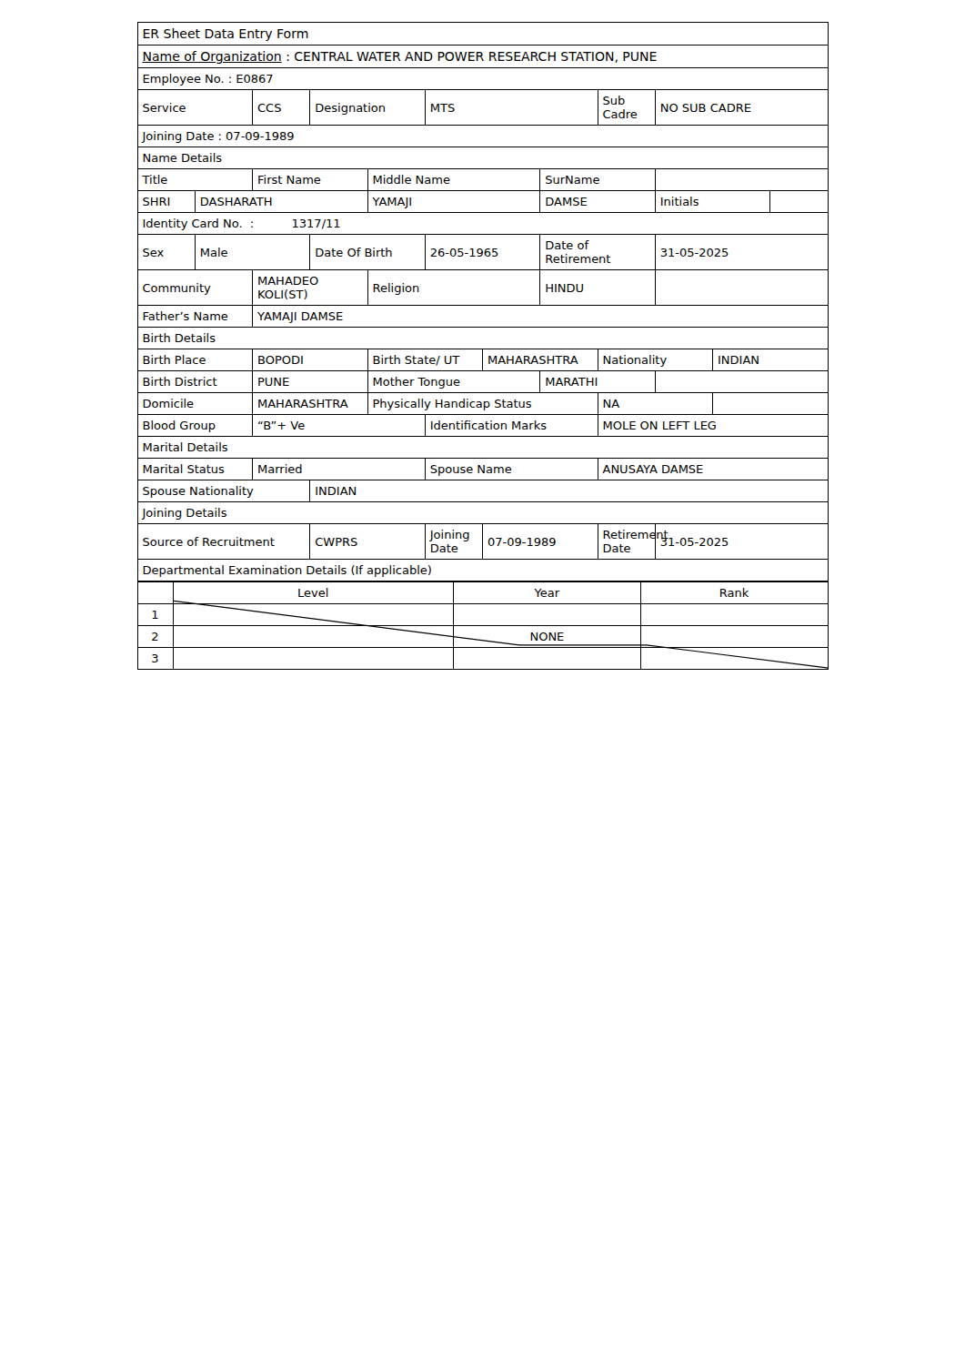| ER Sheet Data Entry Form |
| Name of Organization : CENTRAL WATER AND POWER RESEARCH STATION, PUNE |
| Employee No. : E0867 |
| Service | CCS | Designation | MTS | Sub Cadre | NO SUB CADRE |
| Joining Date : 07-09-1989 |
| Name Details |
| Title | First Name | Middle Name | SurName | |
| SHRI | DASHARATH | YAMAJI | DAMSE | Initials | |
| Identity Card No. : 1317/11 |
| Sex | Male | Date Of Birth | 26-05-1965 | Date of Retirement | 31-05-2025 |
| Community | MAHADEO KOLI(ST) | Religion | HINDU | |
| Father’s Name | YAMAJI DAMSE |
| Birth Details |
| Birth Place | BOPODI | Birth State/ UT | MAHARASHTRA | Nationality | INDIAN |
| Birth District | PUNE | Mother Tongue | MARATHI | |
| Domicile | MAHARASHTRA | Physically Handicap Status | NA | |
| Blood Group | “B”+ Ve | Identification Marks | MOLE ON LEFT LEG |
| Marital Details |
| Marital Status | Married | Spouse Name | ANUSAYA DAMSE |
| Spouse Nationality | INDIAN |
| Joining Details |
| Source of Recruitment | CWPRS | Joining Date | 07-09-1989 | Retirement Date | 31-05-2025 |
| Departmental Examination Details (If applicable) |
| | Level | Year | Rank |
| 1 | | | |
| 2 | | NONE | |
| 3 | | | |